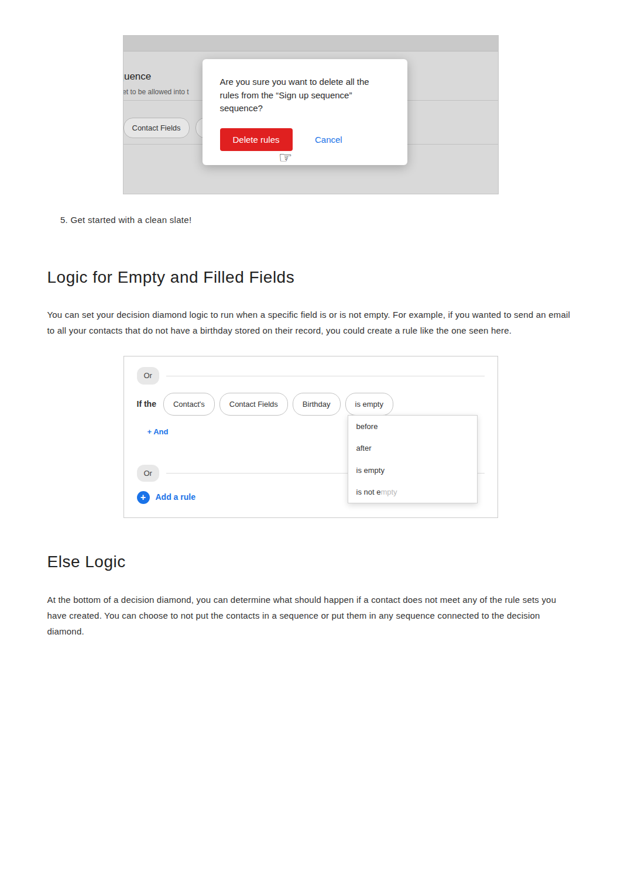quence
eet to be allowed into t
Contact Fields B
Are you sure you want to delete all the rules from the “Sign up sequence” sequence?
Delete rules Cancel
☞
Get started with a clean slate!
Logic for Empty and Filled Fields
You can set your decision diamond logic to run when a specific field is or is not empty. For example, if you wanted to send an email to all your contacts that do not have a birthday stored on their record, you could create a rule like the one seen here.
Or
If the Contact's Contact Fields Birthday is empty
before
after
is empty
is not empty
☞
+ And
Or
+ Add a rule
Else Logic
At the bottom of a decision diamond, you can determine what should happen if a contact does not meet any of the rule sets you have created. You can choose to not put the contacts in a sequence or put them in any sequence connected to the decision diamond.